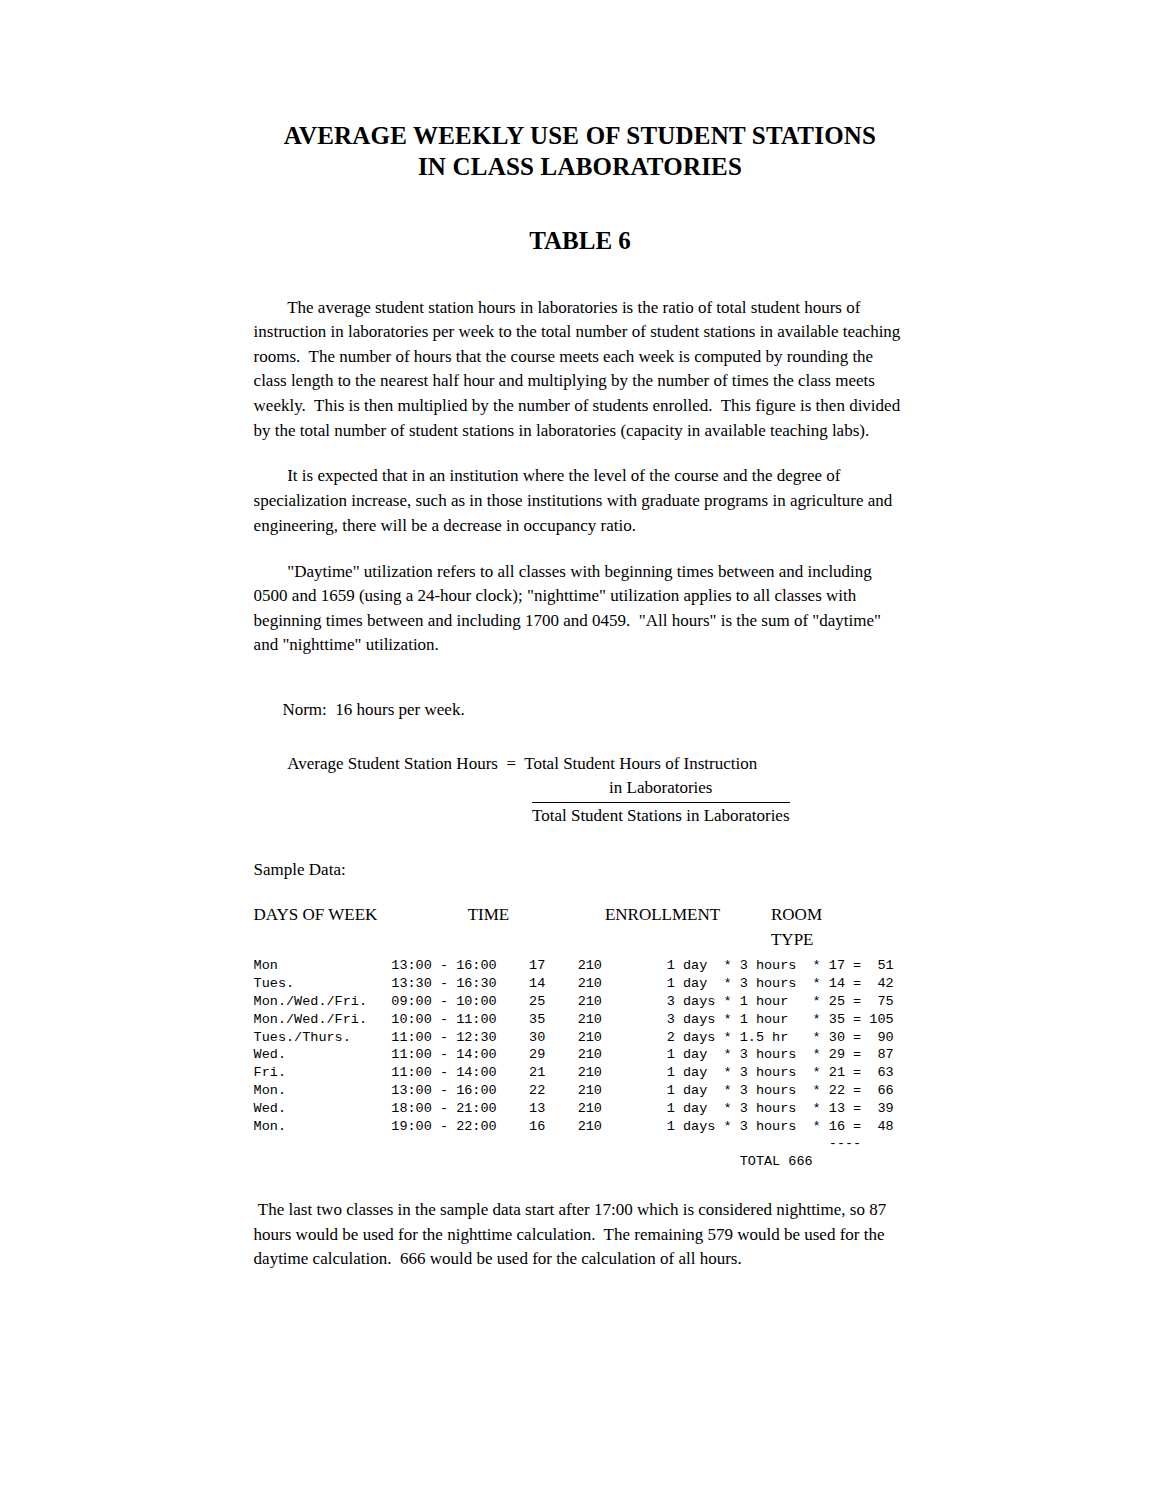AVERAGE WEEKLY USE OF STUDENT STATIONS
IN CLASS LABORATORIES
TABLE 6
The average student station hours in laboratories is the ratio of total student hours of instruction in laboratories per week to the total number of student stations in available teaching rooms. The number of hours that the course meets each week is computed by rounding the class length to the nearest half hour and multiplying by the number of times the class meets weekly. This is then multiplied by the number of students enrolled. This figure is then divided by the total number of student stations in laboratories (capacity in available teaching labs).
It is expected that in an institution where the level of the course and the degree of specialization increase, such as in those institutions with graduate programs in agriculture and engineering, there will be a decrease in occupancy ratio.
"Daytime" utilization refers to all classes with beginning times between and including 0500 and 1659 (using a 24-hour clock); "nighttime" utilization applies to all classes with beginning times between and including 1700 and 0459. "All hours" is the sum of "daytime" and "nighttime" utilization.
Norm: 16 hours per week.
Average Student Station Hours = Total Student Hours of Instruction
in Laboratories Total Student Stations in Laboratories
Sample Data:
| DAYS OF WEEK | TIME | ENROLLMENT | ROOM TYPE |
Mon              13:00 - 16:00    17    210        1 day  * 3 hours  * 17 =  51
Tues.            13:30 - 16:30    14    210        1 day  * 3 hours  * 14 =  42
Mon./Wed./Fri.   09:00 - 10:00    25    210        3 days * 1 hour   * 25 =  75
Mon./Wed./Fri.   10:00 - 11:00    35    210        3 days * 1 hour   * 35 = 105
Tues./Thurs.     11:00 - 12:30    30    210        2 days * 1.5 hr   * 30 =  90
Wed.             11:00 - 14:00    29    210        1 day  * 3 hours  * 29 =  87
Fri.             11:00 - 14:00    21    210        1 day  * 3 hours  * 21 =  63
Mon.             13:00 - 16:00    22    210        1 day  * 3 hours  * 22 =  66
Wed.             18:00 - 21:00    13    210        1 day  * 3 hours  * 13 =  39
Mon.             19:00 - 22:00    16    210        1 days * 3 hours  * 16 =  48
                                                                       ----
                                                            TOTAL 666
The last two classes in the sample data start after 17:00 which is considered nighttime, so 87 hours would be used for the nighttime calculation. The remaining 579 would be used for the daytime calculation. 666 would be used for the calculation of all hours.